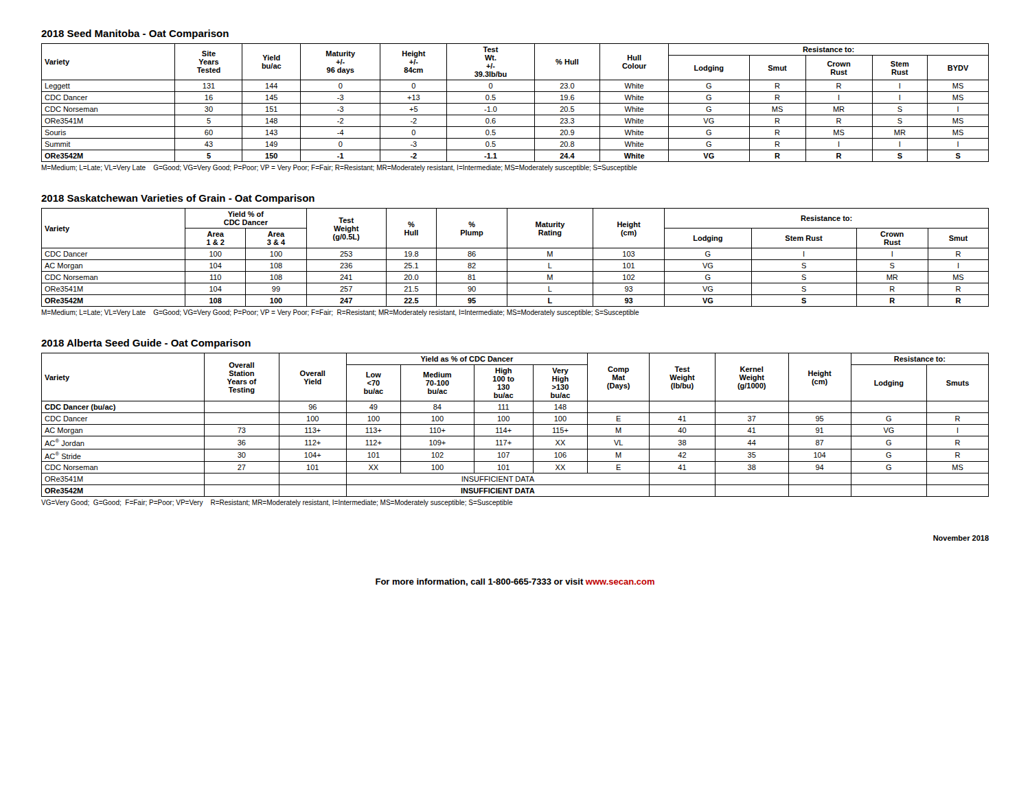2018 Seed Manitoba - Oat Comparison
| Variety | Site Years Tested | Yield bu/ac | Maturity +/- 96 days | Height +/- 84cm | Test Wt. +/- 39.3lb/bu | % Hull | Hull Colour | Resistance to: |
| --- | --- | --- | --- | --- | --- | --- | --- | --- |
| Lodging | Smut | Crown Rust | Stem Rust | BYDV |
| Leggett | 131 | 144 | 0 | 0 | 0 | 23.0 | White | G | R | R | I | MS |
| CDC Dancer | 16 | 145 | -3 | +13 | 0.5 | 19.6 | White | G | R | I | I | MS |
| CDC Norseman | 30 | 151 | -3 | +5 | -1.0 | 20.5 | White | G | MS | MR | S | I |
| ORe3541M | 5 | 148 | -2 | -2 | 0.6 | 23.3 | White | VG | R | R | S | MS |
| Souris | 60 | 143 | -4 | 0 | 0.5 | 20.9 | White | G | R | MS | MR | MS |
| Summit | 43 | 149 | 0 | -3 | 0.5 | 20.8 | White | G | R | I | I | I |
| ORe3542M | 5 | 150 | -1 | -2 | -1.1 | 24.4 | White | VG | R | R | S | S |
M=Medium; L=Late; VL=Very Late G=Good; VG=Very Good; P=Poor; VP = Very Poor; F=Fair; R=Resistant; MR=Moderately resistant, I=Intermediate; MS=Moderately susceptible; S=Susceptible
2018 Saskatchewan Varieties of Grain - Oat Comparison
| Variety | Yield % of CDC Dancer | Test Weight (g/0.5L) | % Hull | % Plump | Maturity Rating | Height (cm) | Resistance to: |
| --- | --- | --- | --- | --- | --- | --- | --- |
| Area 1 & 2 | Area 3 & 4 | Lodging | Stem Rust | Crown Rust | Smut |
| CDC Dancer | 100 | 100 | 253 | 19.8 | 86 | M | 103 | G | I | I | R |
| AC Morgan | 104 | 108 | 236 | 25.1 | 82 | L | 101 | VG | S | S | I |
| CDC Norseman | 110 | 108 | 241 | 20.0 | 81 | M | 102 | G | S | MR | MS |
| ORe3541M | 104 | 99 | 257 | 21.5 | 90 | L | 93 | VG | S | R | R |
| ORe3542M | 108 | 100 | 247 | 22.5 | 95 | L | 93 | VG | S | R | R |
M=Medium; L=Late; VL=Very Late G=Good; VG=Very Good; P=Poor; VP = Very Poor; F=Fair; R=Resistant; MR=Moderately resistant, I=Intermediate; MS=Moderately susceptible; S=Susceptible
2018 Alberta Seed Guide - Oat Comparison
| Variety | Overall Station Years of Testing | Overall Yield | Yield as % of CDC Dancer | Comp Mat (Days) | Test Weight (lb/bu) | Kernel Weight (g/1000) | Height (cm) | Resistance to: |
| --- | --- | --- | --- | --- | --- | --- | --- | --- |
| Low <70 bu/ac | Medium 70-100 bu/ac | High 100 to 130 bu/ac | Very High >130 bu/ac | Lodging | Smuts |
| CDC Dancer (bu/ac) | | 96 | 49 | 84 | 111 | 148 | | | | | | |
| CDC Dancer | | 100 | 100 | 100 | 100 | 100 | E | 41 | 37 | 95 | G | R |
| AC Morgan | 73 | 113+ | 113+ | 110+ | 114+ | 115+ | M | 40 | 41 | 91 | VG | I |
| AC ® Jordan | 36 | 112+ | 112+ | 109+ | 117+ | XX | VL | 38 | 44 | 87 | G | R |
| AC ® Stride | 30 | 104+ | 101 | 102 | 107 | 106 | M | 42 | 35 | 104 | G | R |
| CDC Norseman | 27 | 101 | XX | 100 | 101 | XX | E | 41 | 38 | 94 | G | MS |
| ORe3541M | | | INSUFFICIENT DATA | | | | | |
| ORe3542M | | | INSUFFICIENT DATA | | | | | |
VG=Very Good; G=Good; F=Fair; P=Poor; VP=Very R=Resistant; MR=Moderately resistant, I=Intermediate; MS=Moderately susceptible; S=Susceptible
November 2018
For more information, call 1-800-665-7333 or visit www.secan.com